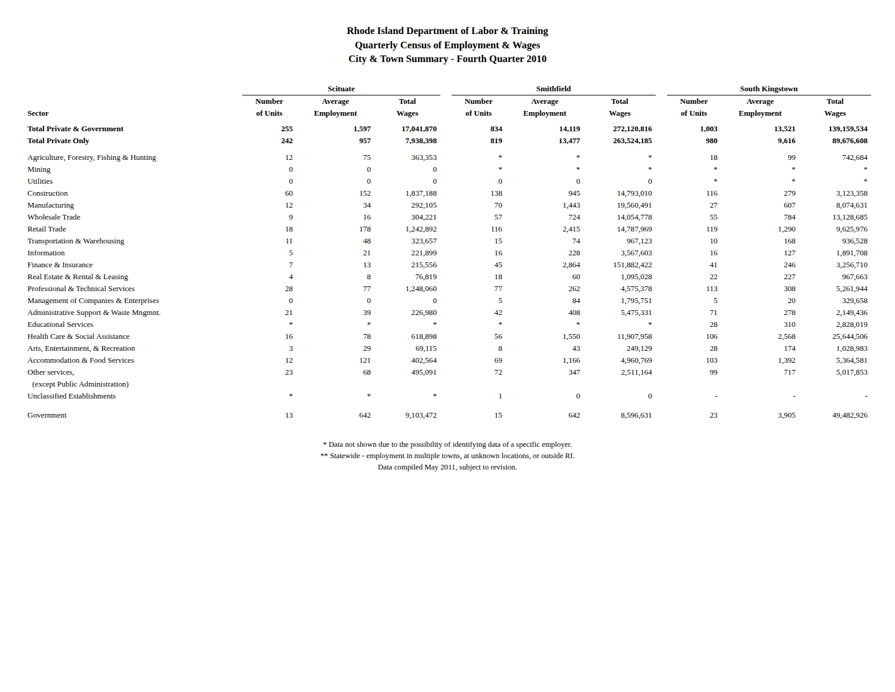Rhode Island Department of Labor & Training
Quarterly Census of Employment & Wages
City & Town Summary - Fourth Quarter 2010
| Sector | Scituate | | Smithfield | | South Kingstown |
| --- | --- | --- | --- | --- | --- |
| Number | Average | Total | | Number | Average | Total | | Number | Average | Total |
| of Units | Employment | Wages | | of Units | Employment | Wages | | of Units | Employment | Wages |
| Total Private & Government | 255 | 1,597 | 17,041,870 | | 834 | 14,119 | 272,120,816 | | 1,003 | 13,521 | 139,159,534 |
| Total Private Only | 242 | 957 | 7,938,398 | | 819 | 13,477 | 263,524,185 | | 980 | 9,616 | 89,676,608 |
| Agriculture, Forestry, Fishing & Hunting | 12 | 75 | 363,353 | | * | * | * | | 18 | 99 | 742,684 |
| Mining | 0 | 0 | 0 | | * | * | * | | * | * | * |
| Utilities | 0 | 0 | 0 | | 0 | 0 | 0 | | * | * | * |
| Construction | 60 | 152 | 1,837,188 | | 138 | 945 | 14,793,010 | | 116 | 279 | 3,123,358 |
| Manufacturing | 12 | 34 | 292,105 | | 70 | 1,443 | 19,560,491 | | 27 | 607 | 8,074,631 |
| Wholesale Trade | 9 | 16 | 304,221 | | 57 | 724 | 14,054,778 | | 55 | 784 | 13,128,685 |
| Retail Trade | 18 | 178 | 1,242,892 | | 116 | 2,415 | 14,787,969 | | 119 | 1,290 | 9,625,976 |
| Transportation & Warehousing | 11 | 48 | 323,657 | | 15 | 74 | 967,123 | | 10 | 168 | 936,528 |
| Information | 5 | 21 | 221,899 | | 16 | 228 | 3,567,603 | | 16 | 127 | 1,891,708 |
| Finance & Insurance | 7 | 13 | 215,556 | | 45 | 2,864 | 151,882,422 | | 41 | 246 | 3,256,710 |
| Real Estate & Rental & Leasing | 4 | 8 | 76,819 | | 18 | 60 | 1,095,028 | | 22 | 227 | 967,663 |
| Professional & Technical Services | 28 | 77 | 1,248,060 | | 77 | 262 | 4,575,378 | | 113 | 308 | 5,261,944 |
| Management of Companies & Enterprises | 0 | 0 | 0 | | 5 | 84 | 1,795,751 | | 5 | 20 | 329,658 |
| Administrative Support & Waste Mngmnt. | 21 | 39 | 226,980 | | 42 | 408 | 5,475,331 | | 71 | 278 | 2,149,436 |
| Educational Services | * | * | * | | * | * | * | | 28 | 310 | 2,828,019 |
| Health Care & Social Assistance | 16 | 78 | 618,898 | | 56 | 1,550 | 11,907,958 | | 106 | 2,568 | 25,644,506 |
| Arts, Entertainment, & Recreation | 3 | 29 | 69,115 | | 8 | 43 | 249,129 | | 28 | 174 | 1,028,983 |
| Accommodation & Food Services | 12 | 121 | 402,564 | | 69 | 1,166 | 4,960,769 | | 103 | 1,392 | 5,364,581 |
| Other services, | 23 | 68 | 495,091 | | 72 | 347 | 2,511,164 | | 99 | 717 | 5,017,853 |
| (except Public Administration) | | | | | | | | | | | |
| Unclassified Establishments | * | * | * | | 1 | 0 | 0 | | - | - | - |
| Government | 13 | 642 | 9,103,472 | | 15 | 642 | 8,596,631 | | 23 | 3,905 | 49,482,926 |
* Data not shown due to the possibility of identifying data of a specific employer.
** Statewide - employment in multiple towns, at unknown locations, or outside RI.
Data compiled May 2011, subject to revision.